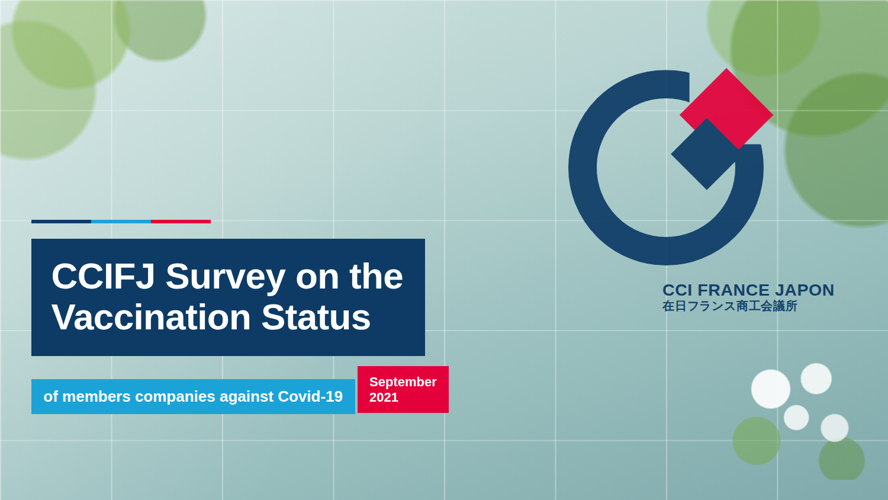CCI FRANCE JAPON
在日フランス商工会議所
CCIFJ Survey on the
Vaccination Status
of members companies against Covid-19
September 2021